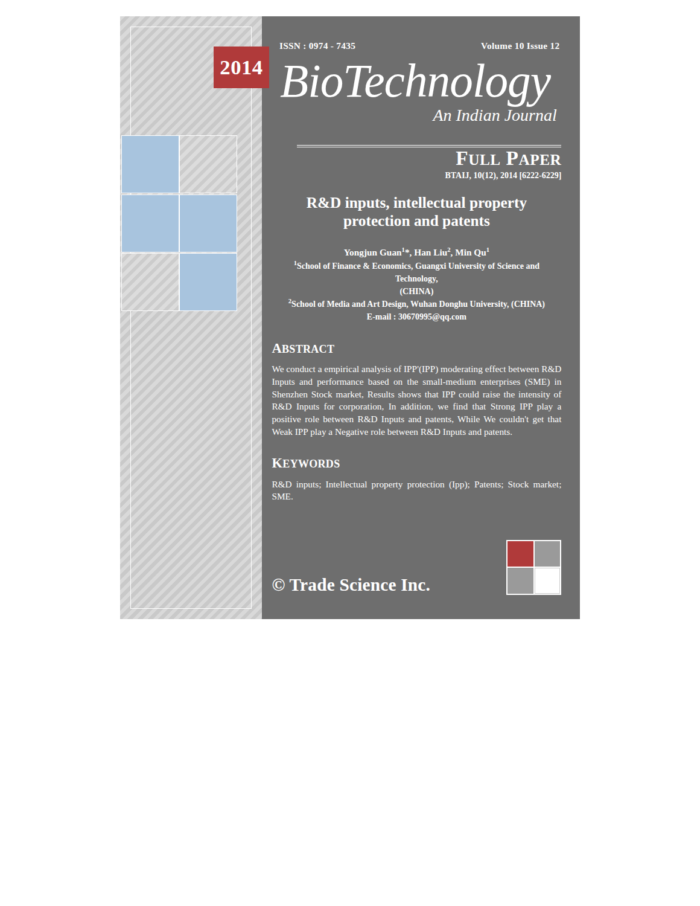2014
ISSN : 0974 - 7435 Volume 10 Issue 12
BioTechnology
An Indian Journal
FULL PAPER
BTAIJ, 10(12), 2014 [6222-6229]
R&D inputs, intellectual property protection and patents
Yongjun Guan1*, Han Liu2, Min Qu1
1School of Finance & Economics, Guangxi University of Science and Technology,
(CHINA)
2School of Media and Art Design, Wuhan Donghu University, (CHINA)
E-mail : 30670995@qq.com
ABSTRACT
We conduct a empirical analysis of IPP'(IPP) moderating effect between R&D Inputs and performance based on the small-medium enterprises (SME) in Shenzhen Stock market, Results shows that IPP could raise the intensity of R&D Inputs for corporation, In addition, we find that Strong IPP play a positive role between R&D Inputs and patents, While We couldn't get that Weak IPP play a Negative role between R&D Inputs and patents.
KEYWORDS
R&D inputs; Intellectual property protection (Ipp); Patents; Stock market; SME.
© Trade Science Inc.